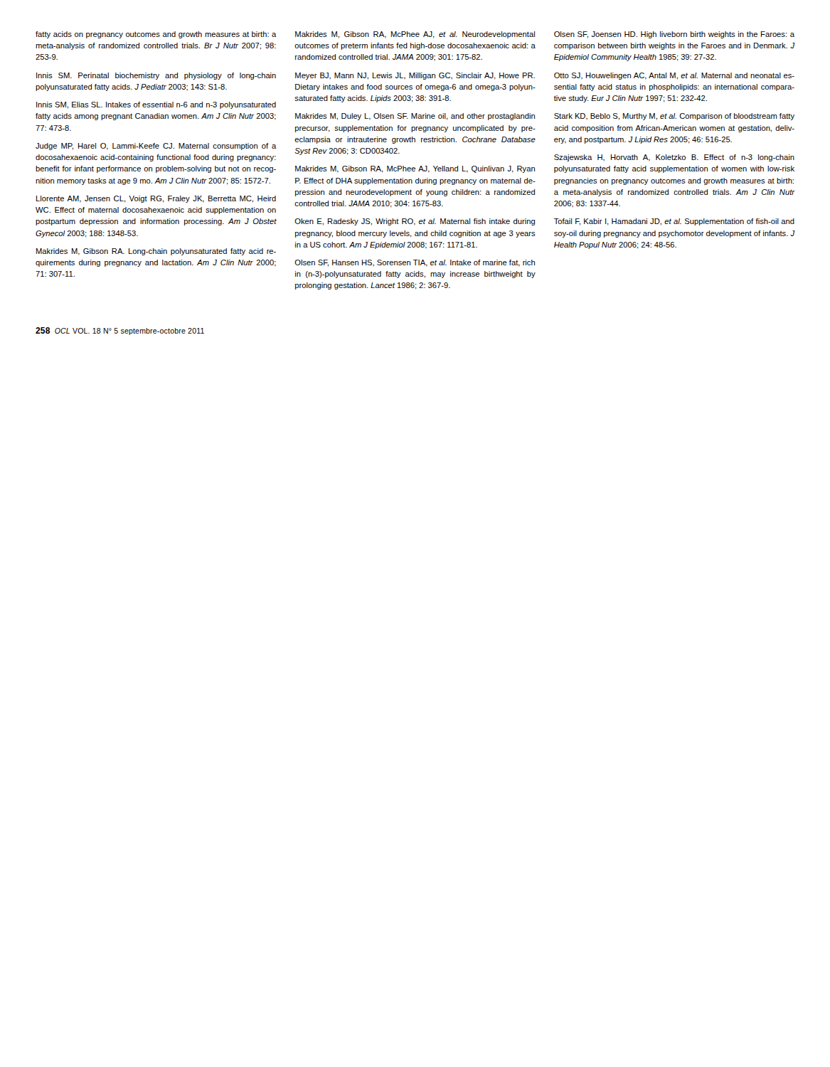fatty acids on pregnancy outcomes and growth measures at birth: a meta-analysis of randomized controlled trials. Br J Nutr 2007; 98: 253-9.
Innis SM. Perinatal biochemistry and physiology of long-chain polyunsaturated fatty acids. J Pediatr 2003; 143: S1-8.
Innis SM, Elias SL. Intakes of essential n-6 and n-3 polyunsaturated fatty acids among pregnant Canadian women. Am J Clin Nutr 2003; 77: 473-8.
Judge MP, Harel O, Lammi-Keefe CJ. Maternal consumption of a docosahexaenoic acid-containing functional food during pregnancy: benefit for infant performance on problem-solving but not on recognition memory tasks at age 9 mo. Am J Clin Nutr 2007; 85: 1572-7.
Llorente AM, Jensen CL, Voigt RG, Fraley JK, Berretta MC, Heird WC. Effect of maternal docosahexaenoic acid supplementation on postpartum depression and information processing. Am J Obstet Gynecol 2003; 188: 1348-53.
Makrides M, Gibson RA. Long-chain polyunsaturated fatty acid requirements during pregnancy and lactation. Am J Clin Nutr 2000; 71: 307-11.
Makrides M, Gibson RA, McPhee AJ, et al. Neurodevelopmental outcomes of preterm infants fed high-dose docosahexaenoic acid: a randomized controlled trial. JAMA 2009; 301: 175-82.
Meyer BJ, Mann NJ, Lewis JL, Milligan GC, Sinclair AJ, Howe PR. Dietary intakes and food sources of omega-6 and omega-3 polyunsaturated fatty acids. Lipids 2003; 38: 391-8.
Makrides M, Duley L, Olsen SF. Marine oil, and other prostaglandin precursor, supplementation for pregnancy uncomplicated by pre-eclampsia or intrauterine growth restriction. Cochrane Database Syst Rev 2006; 3: CD003402.
Makrides M, Gibson RA, McPhee AJ, Yelland L, Quinlivan J, Ryan P. Effect of DHA supplementation during pregnancy on maternal depression and neurodevelopment of young children: a randomized controlled trial. JAMA 2010; 304: 1675-83.
Oken E, Radesky JS, Wright RO, et al. Maternal fish intake during pregnancy, blood mercury levels, and child cognition at age 3 years in a US cohort. Am J Epidemiol 2008; 167: 1171-81.
Olsen SF, Hansen HS, Sorensen TIA, et al. Intake of marine fat, rich in (n-3)-polyunsaturated fatty acids, may increase birthweight by prolonging gestation. Lancet 1986; 2: 367-9.
Olsen SF, Joensen HD. High liveborn birth weights in the Faroes: a comparison between birth weights in the Faroes and in Denmark. J Epidemiol Community Health 1985; 39: 27-32.
Otto SJ, Houwelingen AC, Antal M, et al. Maternal and neonatal essential fatty acid status in phospholipids: an international comparative study. Eur J Clin Nutr 1997; 51: 232-42.
Stark KD, Beblo S, Murthy M, et al. Comparison of bloodstream fatty acid composition from African-American women at gestation, delivery, and postpartum. J Lipid Res 2005; 46: 516-25.
Szajewska H, Horvath A, Koletzko B. Effect of n-3 long-chain polyunsaturated fatty acid supplementation of women with low-risk pregnancies on pregnancy outcomes and growth measures at birth: a meta-analysis of randomized controlled trials. Am J Clin Nutr 2006; 83: 1337-44.
Tofail F, Kabir I, Hamadani JD, et al. Supplementation of fish-oil and soy-oil during pregnancy and psychomotor development of infants. J Health Popul Nutr 2006; 24: 48-56.
258 OCL VOL. 18 N° 5 septembre-octobre 2011